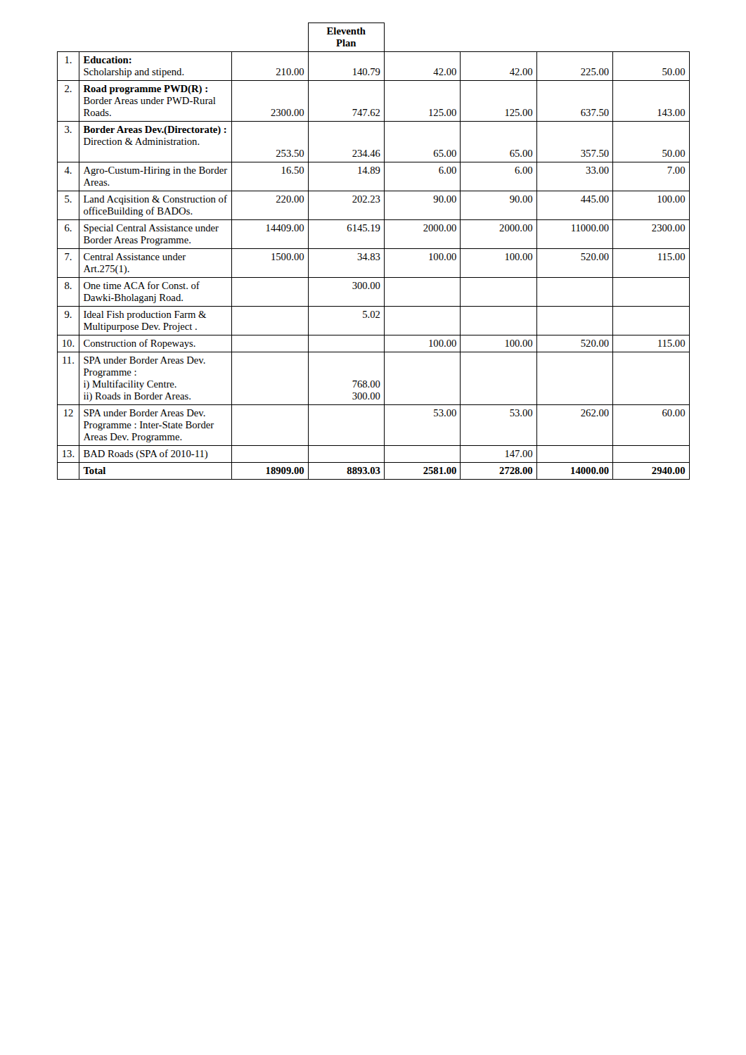| | | | Eleventh Plan | | | | |
| --- | --- | --- | --- | --- | --- | --- | --- |
| 1. | Education: Scholarship and stipend. | 210.00 | 140.79 | 42.00 | 42.00 | 225.00 | 50.00 |
| 2. | Road programme PWD(R) : Border Areas under PWD-Rural Roads. | 2300.00 | 747.62 | 125.00 | 125.00 | 637.50 | 143.00 |
| 3. | Border Areas Dev.(Directorate) : Direction & Administration. | 253.50 | 234.46 | 65.00 | 65.00 | 357.50 | 50.00 |
| 4. | Agro-Custum-Hiring in the Border Areas. | 16.50 | 14.89 | 6.00 | 6.00 | 33.00 | 7.00 |
| 5. | Land Acqisition & Construction of officeBuilding of BADOs. | 220.00 | 202.23 | 90.00 | 90.00 | 445.00 | 100.00 |
| 6. | Special Central Assistance under Border Areas Programme. | 14409.00 | 6145.19 | 2000.00 | 2000.00 | 11000.00 | 2300.00 |
| 7. | Central Assistance under Art.275(1). | 1500.00 | 34.83 | 100.00 | 100.00 | 520.00 | 115.00 |
| 8. | One time ACA for Const. of Dawki-Bholaganj Road. | | 300.00 | | | | |
| 9. | Ideal Fish production Farm & Multipurpose Dev. Project . | | 5.02 | | | | |
| 10. | Construction of Ropeways. | | | 100.00 | 100.00 | 520.00 | 115.00 |
| 11. | SPA under Border Areas Dev. Programme : i) Multifacility Centre. ii) Roads in Border Areas. | | 768.00 300.00 | | | | |
| 12 | SPA under Border Areas Dev. Programme : Inter-State Border Areas Dev. Programme. | | | 53.00 | 53.00 | 262.00 | 60.00 |
| 13. | BAD Roads (SPA of 2010-11) | | | | 147.00 | | |
| | Total | 18909.00 | 8893.03 | 2581.00 | 2728.00 | 14000.00 | 2940.00 |